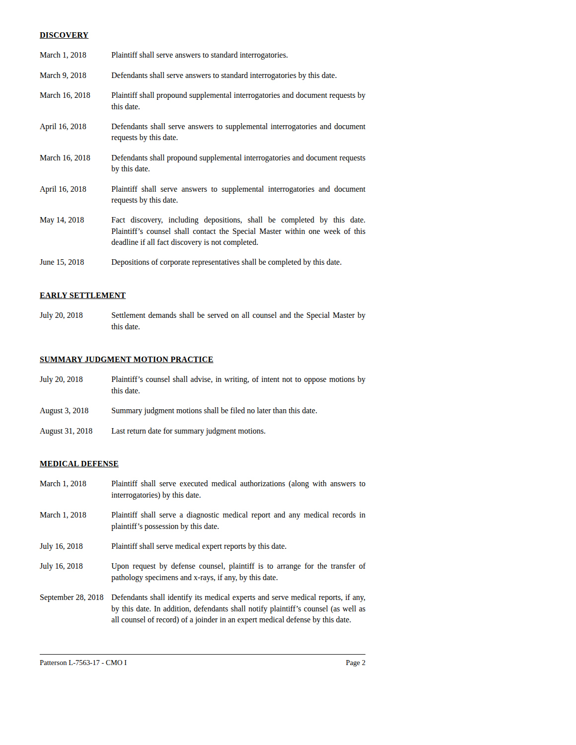DISCOVERY
| March 1, 2018 | Plaintiff shall serve answers to standard interrogatories. |
| March 9, 2018 | Defendants shall serve answers to standard interrogatories by this date. |
| March 16, 2018 | Plaintiff shall propound supplemental interrogatories and document requests by this date. |
| April 16, 2018 | Defendants shall serve answers to supplemental interrogatories and document requests by this date. |
| March 16, 2018 | Defendants shall propound supplemental interrogatories and document requests by this date. |
| April 16, 2018 | Plaintiff shall serve answers to supplemental interrogatories and document requests by this date. |
| May 14, 2018 | Fact discovery, including depositions, shall be completed by this date. Plaintiff’s counsel shall contact the Special Master within one week of this deadline if all fact discovery is not completed. |
| June 15, 2018 | Depositions of corporate representatives shall be completed by this date. |
EARLY SETTLEMENT
| July 20, 2018 | Settlement demands shall be served on all counsel and the Special Master by this date. |
SUMMARY JUDGMENT MOTION PRACTICE
| July 20, 2018 | Plaintiff’s counsel shall advise, in writing, of intent not to oppose motions by this date. |
| August 3, 2018 | Summary judgment motions shall be filed no later than this date. |
| August 31, 2018 | Last return date for summary judgment motions. |
MEDICAL DEFENSE
| March 1, 2018 | Plaintiff shall serve executed medical authorizations (along with answers to interrogatories) by this date. |
| March 1, 2018 | Plaintiff shall serve a diagnostic medical report and any medical records in plaintiff’s possession by this date. |
| July 16, 2018 | Plaintiff shall serve medical expert reports by this date. |
| July 16, 2018 | Upon request by defense counsel, plaintiff is to arrange for the transfer of pathology specimens and x-rays, if any, by this date. |
| September 28, 2018 | Defendants shall identify its medical experts and serve medical reports, if any, by this date. In addition, defendants shall notify plaintiff’s counsel (as well as all counsel of record) of a joinder in an expert medical defense by this date. |
Patterson L-7563-17 - CMO I Page 2